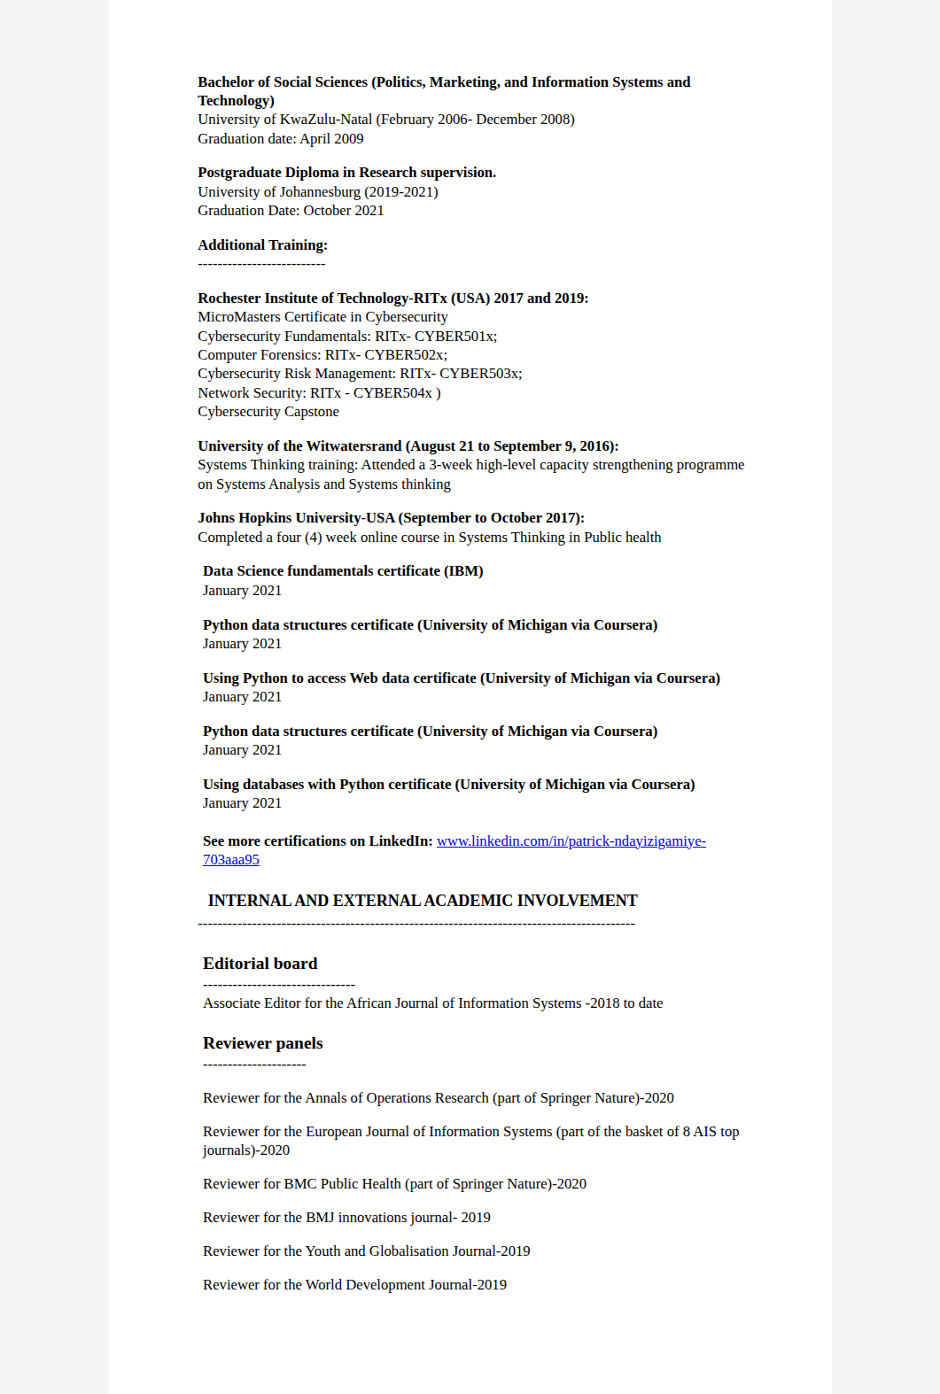Bachelor of Social Sciences (Politics, Marketing, and Information Systems and Technology)
University of KwaZulu-Natal (February 2006- December 2008)
Graduation date: April 2009
Postgraduate Diploma in Research supervision.
University of Johannesburg (2019-2021)
Graduation Date: October 2021
Additional Training:
--------------------------
Rochester Institute of Technology-RITx (USA) 2017 and 2019:
MicroMasters Certificate in Cybersecurity
Cybersecurity Fundamentals: RITx- CYBER501x;
Computer Forensics: RITx- CYBER502x;
Cybersecurity Risk Management: RITx- CYBER503x;
Network Security: RITx - CYBER504x )
Cybersecurity Capstone
University of the Witwatersrand (August 21 to September 9, 2016):
Systems Thinking training: Attended a 3-week high-level capacity strengthening programme on Systems Analysis and Systems thinking
Johns Hopkins University-USA (September to October 2017):
Completed a four (4) week online course in Systems Thinking in Public health
Data Science fundamentals certificate (IBM)
January 2021
Python data structures certificate (University of Michigan via Coursera)
January 2021
Using Python to access Web data certificate (University of Michigan via Coursera)
January 2021
Python data structures certificate (University of Michigan via Coursera)
January 2021
Using databases with Python certificate (University of Michigan via Coursera)
January 2021
See more certifications on LinkedIn: www.linkedin.com/in/patrick-ndayizigamiye-703aaa95
INTERNAL AND EXTERNAL ACADEMIC INVOLVEMENT
-----------------------------------------------------------------------------------------
Editorial board
-------------------------------
Associate Editor for the African Journal of Information Systems -2018 to date
Reviewer panels
---------------------
Reviewer for the Annals of Operations Research (part of Springer Nature)-2020
Reviewer for the European Journal of Information Systems (part of the basket of 8 AIS top journals)-2020
Reviewer for BMC Public Health (part of Springer Nature)-2020
Reviewer for the BMJ innovations journal- 2019
Reviewer for the Youth and Globalisation Journal-2019
Reviewer for the World Development Journal-2019